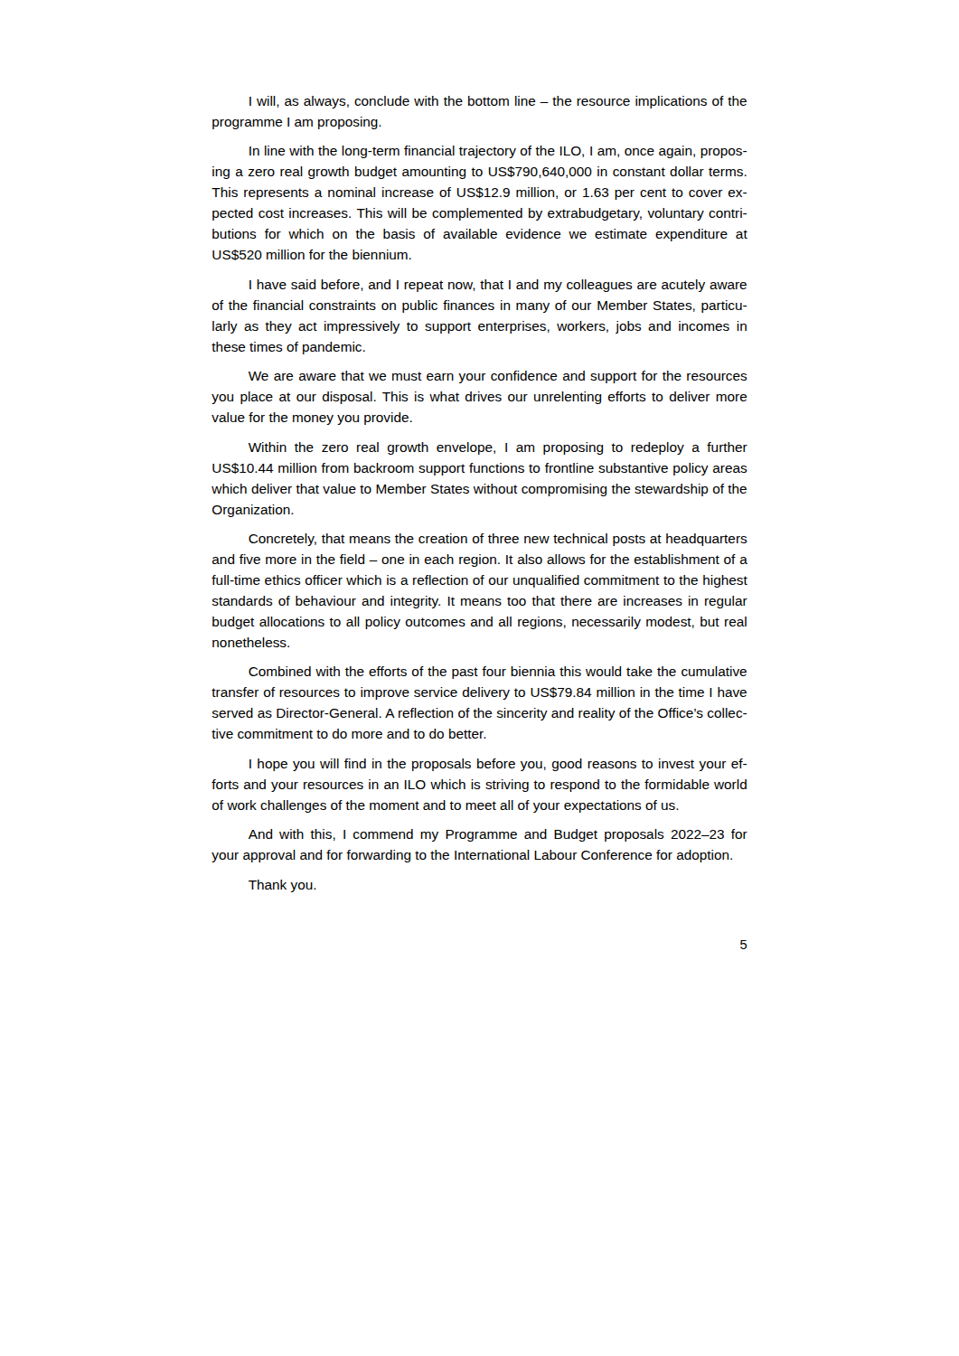I will, as always, conclude with the bottom line – the resource implications of the programme I am proposing.
In line with the long-term financial trajectory of the ILO, I am, once again, proposing a zero real growth budget amounting to US$790,640,000 in constant dollar terms. This represents a nominal increase of US$12.9 million, or 1.63 per cent to cover expected cost increases. This will be complemented by extrabudgetary, voluntary contributions for which on the basis of available evidence we estimate expenditure at US$520 million for the biennium.
I have said before, and I repeat now, that I and my colleagues are acutely aware of the financial constraints on public finances in many of our Member States, particularly as they act impressively to support enterprises, workers, jobs and incomes in these times of pandemic.
We are aware that we must earn your confidence and support for the resources you place at our disposal. This is what drives our unrelenting efforts to deliver more value for the money you provide.
Within the zero real growth envelope, I am proposing to redeploy a further US$10.44 million from backroom support functions to frontline substantive policy areas which deliver that value to Member States without compromising the stewardship of the Organization.
Concretely, that means the creation of three new technical posts at headquarters and five more in the field – one in each region. It also allows for the establishment of a full-time ethics officer which is a reflection of our unqualified commitment to the highest standards of behaviour and integrity. It means too that there are increases in regular budget allocations to all policy outcomes and all regions, necessarily modest, but real nonetheless.
Combined with the efforts of the past four biennia this would take the cumulative transfer of resources to improve service delivery to US$79.84 million in the time I have served as Director-General. A reflection of the sincerity and reality of the Office’s collective commitment to do more and to do better.
I hope you will find in the proposals before you, good reasons to invest your efforts and your resources in an ILO which is striving to respond to the formidable world of work challenges of the moment and to meet all of your expectations of us.
And with this, I commend my Programme and Budget proposals 2022–23 for your approval and for forwarding to the International Labour Conference for adoption.
Thank you.
5